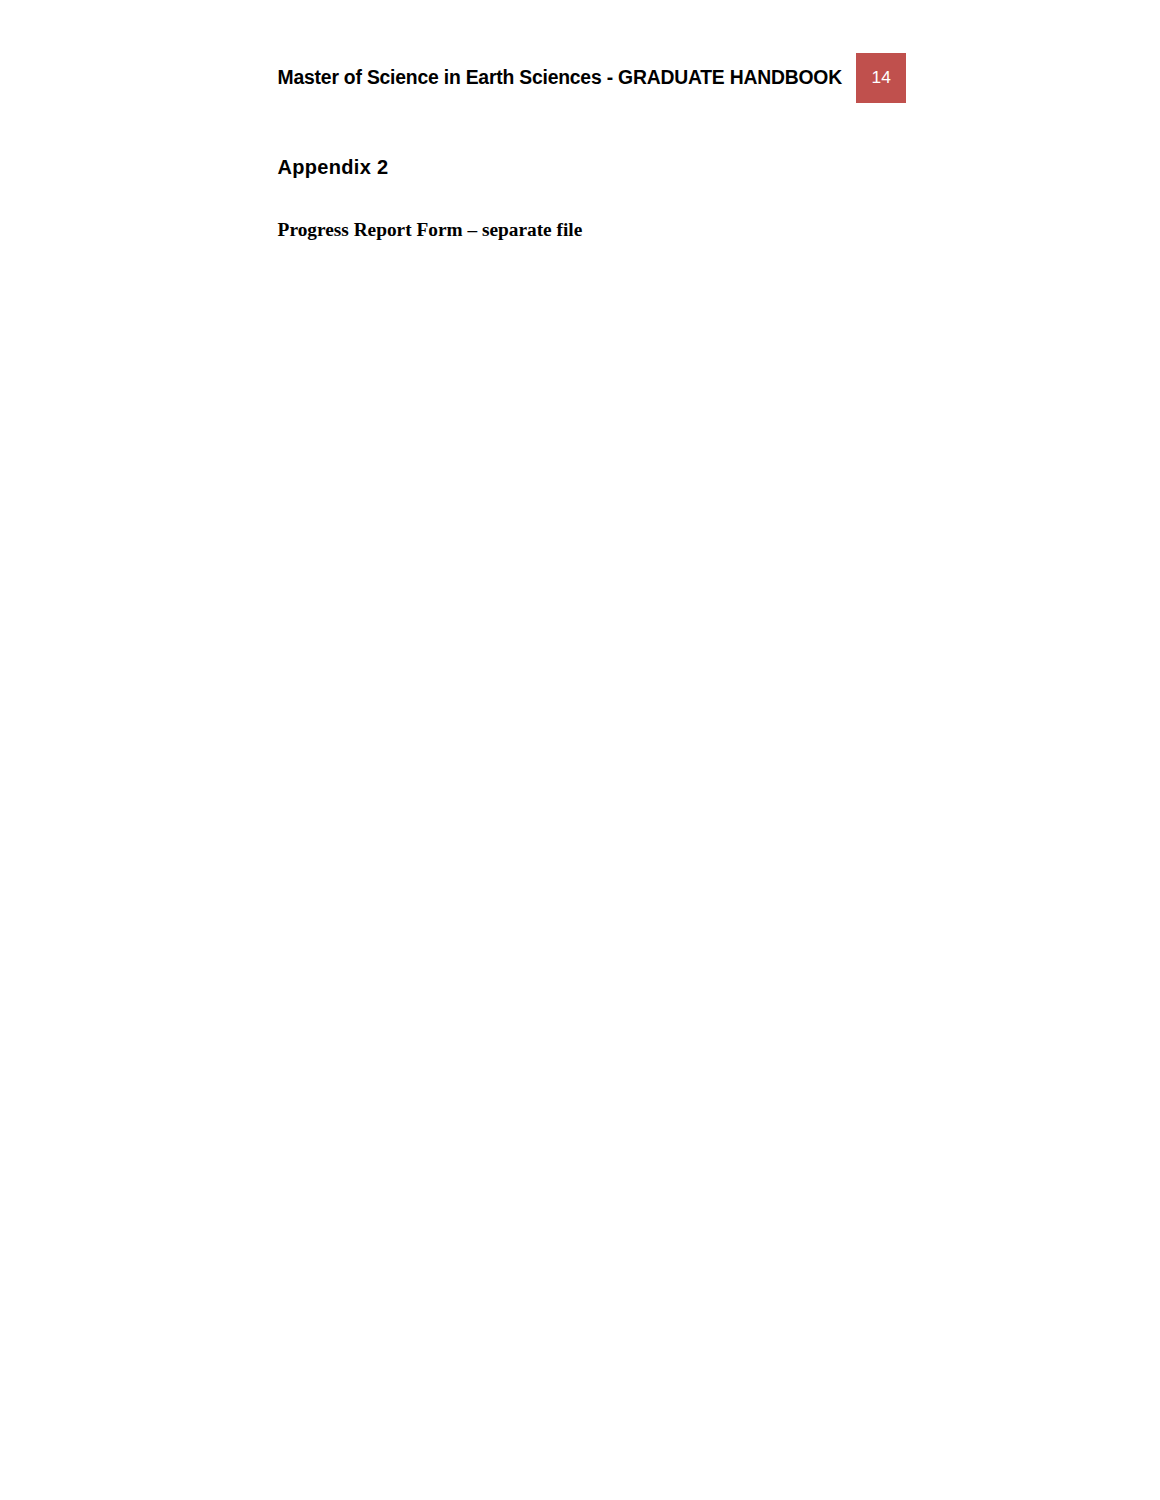Master of Science in Earth Sciences - GRADUATE HANDBOOK
14
Appendix 2
Progress Report Form – separate file